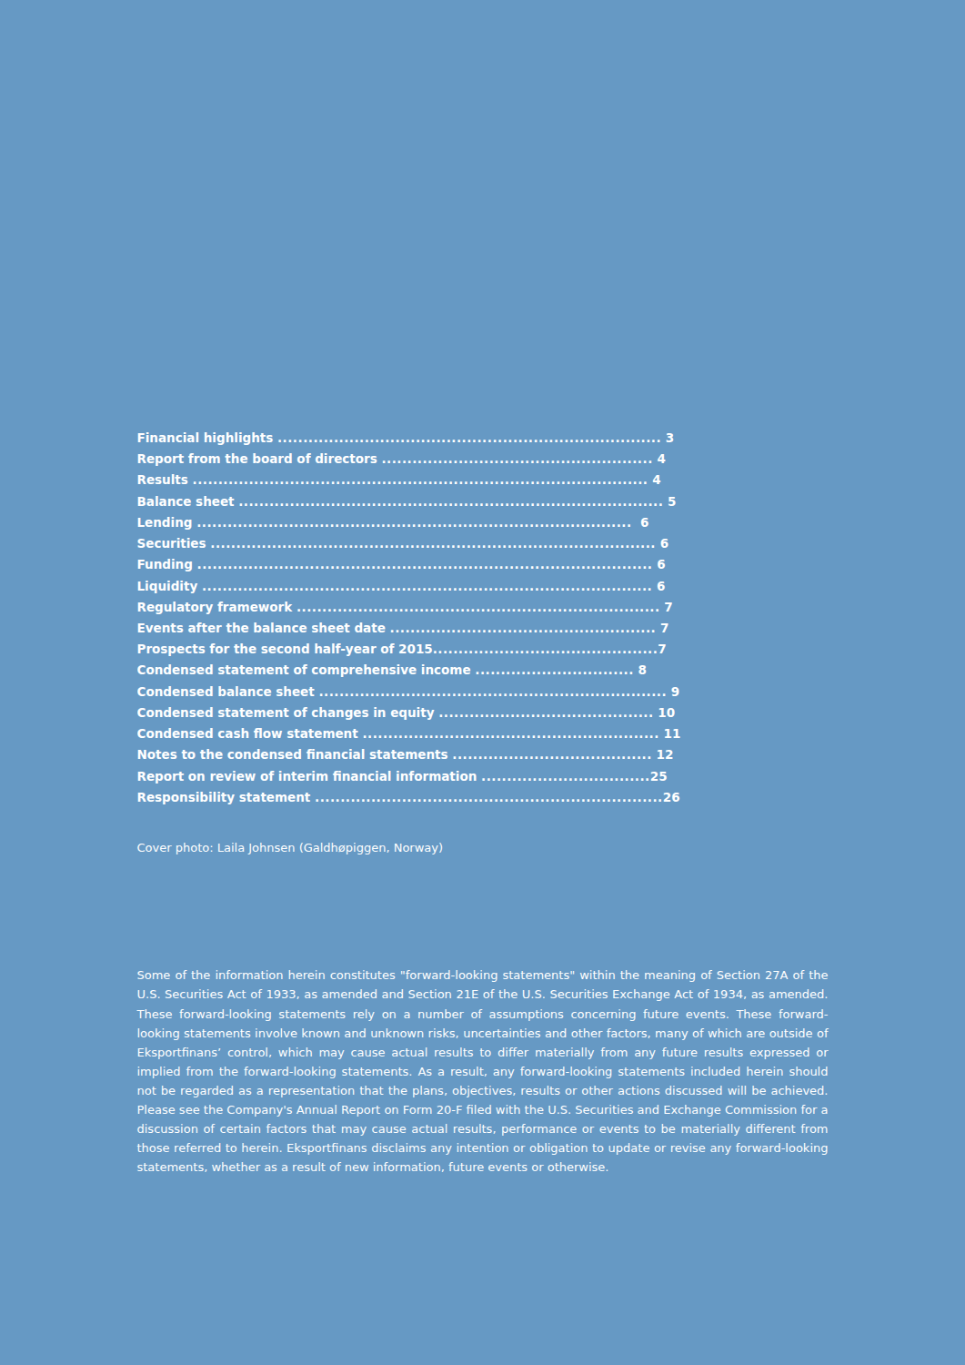Financial highlights ........................................................................... 3
Report from the board of directors ..................................................... 4
Results ......................................................................................... 4
Balance sheet ................................................................................... 5
Lending ..................................................................................... 6
Securities ....................................................................................... 6
Funding ......................................................................................... 6
Liquidity ........................................................................................ 6
Regulatory framework ....................................................................... 7
Events after the balance sheet date .................................................... 7
Prospects for the second half-year of 2015............................................ 7
Condensed statement of comprehensive income ............................... 8
Condensed balance sheet .................................................................... 9
Condensed statement of changes in equity .......................................... 10
Condensed cash flow statement .......................................................... 11
Notes to the condensed financial statements ....................................... 12
Report on review of interim financial information ................................. 25
Responsibility statement .................................................................... 26
Cover photo: Laila Johnsen (Galdhøpiggen, Norway)
Some of the information herein constitutes "forward-looking statements" within the meaning of Section 27A of the U.S. Securities Act of 1933, as amended and Section 21E of the U.S. Securities Exchange Act of 1934, as amended. These forward-looking statements rely on a number of assumptions concerning future events. These forward-looking statements involve known and unknown risks, uncertainties and other factors, many of which are outside of Eksportfinans’ control, which may cause actual results to differ materially from any future results expressed or implied from the forward-looking statements. As a result, any forward-looking statements included herein should not be regarded as a representation that the plans, objectives, results or other actions discussed will be achieved. Please see the Company's Annual Report on Form 20-F filed with the U.S. Securities and Exchange Commission for a discussion of certain factors that may cause actual results, performance or events to be materially different from those referred to herein. Eksportfinans disclaims any intention or obligation to update or revise any forward-looking statements, whether as a result of new information, future events or otherwise.